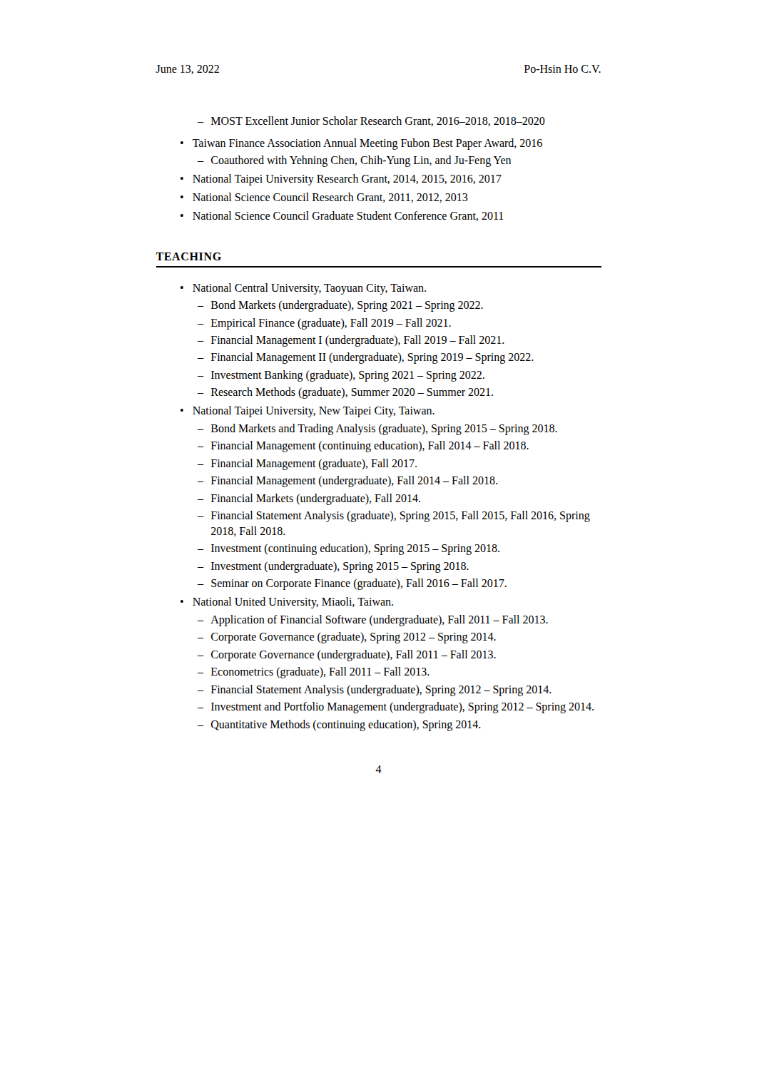June 13, 2022
Po-Hsin Ho C.V.
MOST Excellent Junior Scholar Research Grant, 2016–2018, 2018–2020
Taiwan Finance Association Annual Meeting Fubon Best Paper Award, 2016
Coauthored with Yehning Chen, Chih-Yung Lin, and Ju-Feng Yen
National Taipei University Research Grant, 2014, 2015, 2016, 2017
National Science Council Research Grant, 2011, 2012, 2013
National Science Council Graduate Student Conference Grant, 2011
TEACHING
National Central University, Taoyuan City, Taiwan.
Bond Markets (undergraduate), Spring 2021 – Spring 2022.
Empirical Finance (graduate), Fall 2019 – Fall 2021.
Financial Management I (undergraduate), Fall 2019 – Fall 2021.
Financial Management II (undergraduate), Spring 2019 – Spring 2022.
Investment Banking (graduate), Spring 2021 – Spring 2022.
Research Methods (graduate), Summer 2020 – Summer 2021.
National Taipei University, New Taipei City, Taiwan.
Bond Markets and Trading Analysis (graduate), Spring 2015 – Spring 2018.
Financial Management (continuing education), Fall 2014 – Fall 2018.
Financial Management (graduate), Fall 2017.
Financial Management (undergraduate), Fall 2014 – Fall 2018.
Financial Markets (undergraduate), Fall 2014.
Financial Statement Analysis (graduate), Spring 2015, Fall 2015, Fall 2016, Spring 2018, Fall 2018.
Investment (continuing education), Spring 2015 – Spring 2018.
Investment (undergraduate), Spring 2015 – Spring 2018.
Seminar on Corporate Finance (graduate), Fall 2016 – Fall 2017.
National United University, Miaoli, Taiwan.
Application of Financial Software (undergraduate), Fall 2011 – Fall 2013.
Corporate Governance (graduate), Spring 2012 – Spring 2014.
Corporate Governance (undergraduate), Fall 2011 – Fall 2013.
Econometrics (graduate), Fall 2011 – Fall 2013.
Financial Statement Analysis (undergraduate), Spring 2012 – Spring 2014.
Investment and Portfolio Management (undergraduate), Spring 2012 – Spring 2014.
Quantitative Methods (continuing education), Spring 2014.
4